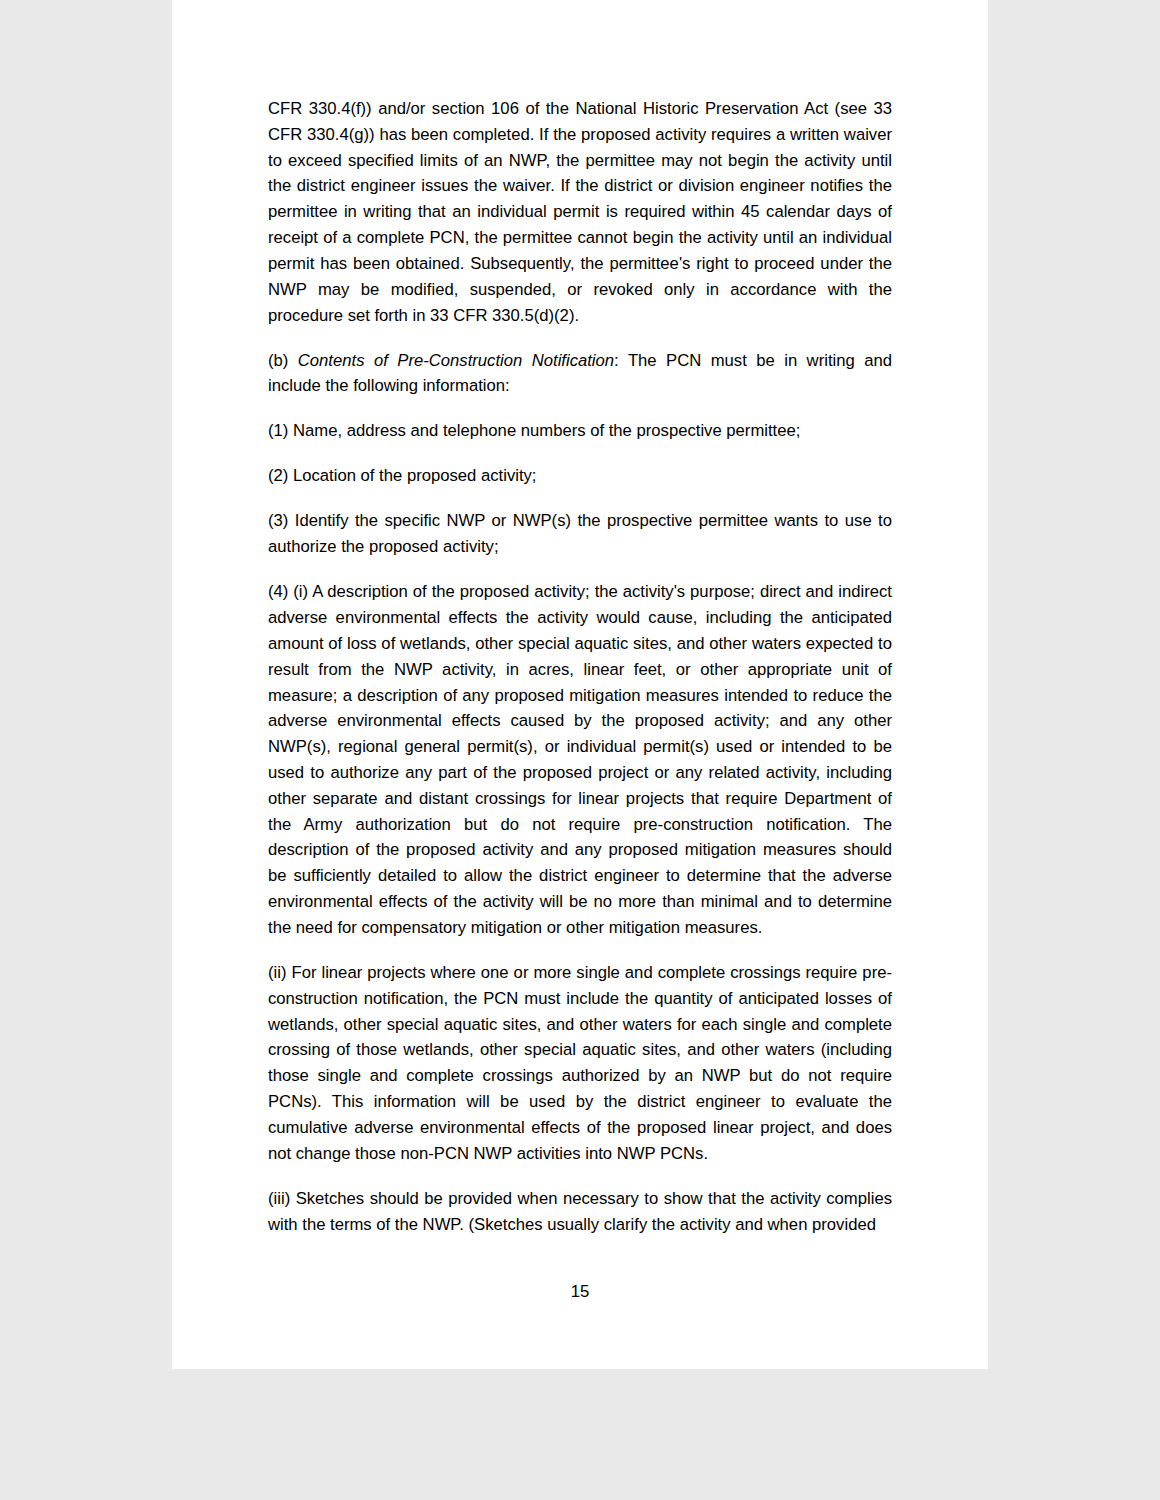CFR 330.4(f)) and/or section 106 of the National Historic Preservation Act (see 33 CFR 330.4(g)) has been completed. If the proposed activity requires a written waiver to exceed specified limits of an NWP, the permittee may not begin the activity until the district engineer issues the waiver. If the district or division engineer notifies the permittee in writing that an individual permit is required within 45 calendar days of receipt of a complete PCN, the permittee cannot begin the activity until an individual permit has been obtained. Subsequently, the permittee's right to proceed under the NWP may be modified, suspended, or revoked only in accordance with the procedure set forth in 33 CFR 330.5(d)(2).
(b) Contents of Pre-Construction Notification: The PCN must be in writing and include the following information:
(1) Name, address and telephone numbers of the prospective permittee;
(2) Location of the proposed activity;
(3) Identify the specific NWP or NWP(s) the prospective permittee wants to use to authorize the proposed activity;
(4) (i) A description of the proposed activity; the activity's purpose; direct and indirect adverse environmental effects the activity would cause, including the anticipated amount of loss of wetlands, other special aquatic sites, and other waters expected to result from the NWP activity, in acres, linear feet, or other appropriate unit of measure; a description of any proposed mitigation measures intended to reduce the adverse environmental effects caused by the proposed activity; and any other NWP(s), regional general permit(s), or individual permit(s) used or intended to be used to authorize any part of the proposed project or any related activity, including other separate and distant crossings for linear projects that require Department of the Army authorization but do not require pre-construction notification. The description of the proposed activity and any proposed mitigation measures should be sufficiently detailed to allow the district engineer to determine that the adverse environmental effects of the activity will be no more than minimal and to determine the need for compensatory mitigation or other mitigation measures.
(ii) For linear projects where one or more single and complete crossings require pre-construction notification, the PCN must include the quantity of anticipated losses of wetlands, other special aquatic sites, and other waters for each single and complete crossing of those wetlands, other special aquatic sites, and other waters (including those single and complete crossings authorized by an NWP but do not require PCNs). This information will be used by the district engineer to evaluate the cumulative adverse environmental effects of the proposed linear project, and does not change those non-PCN NWP activities into NWP PCNs.
(iii) Sketches should be provided when necessary to show that the activity complies with the terms of the NWP. (Sketches usually clarify the activity and when provided
15